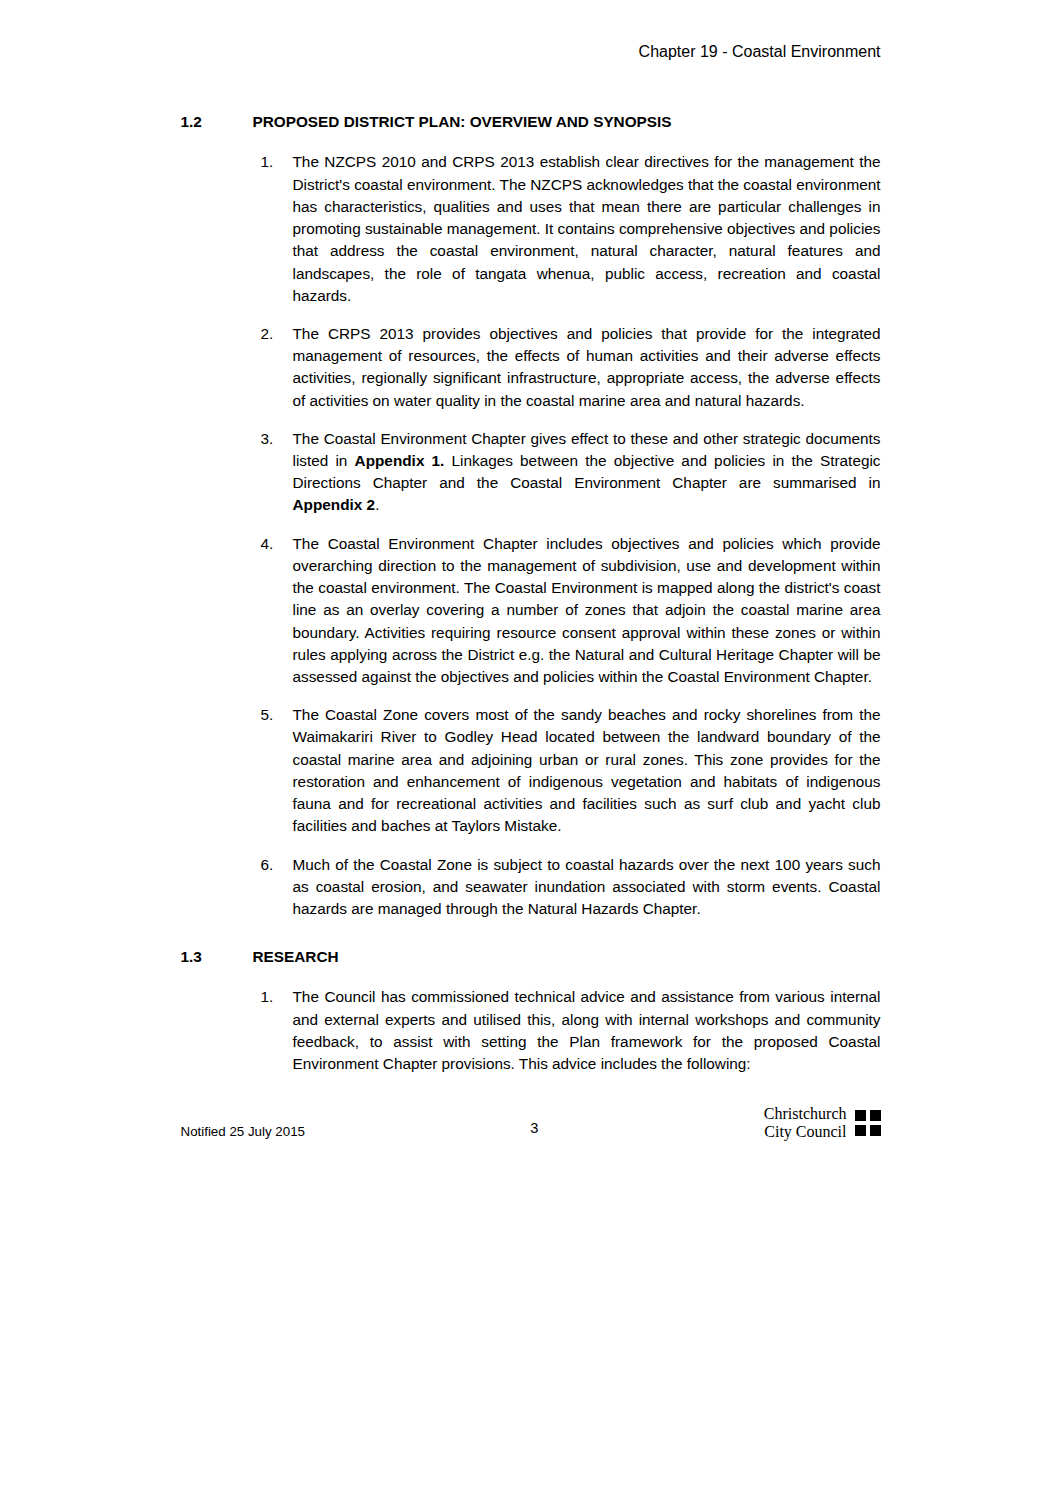Chapter 19 - Coastal Environment
1.2 PROPOSED DISTRICT PLAN: OVERVIEW AND SYNOPSIS
The NZCPS 2010 and CRPS 2013 establish clear directives for the management the District's coastal environment. The NZCPS acknowledges that the coastal environment has characteristics, qualities and uses that mean there are particular challenges in promoting sustainable management. It contains comprehensive objectives and policies that address the coastal environment, natural character, natural features and landscapes, the role of tangata whenua, public access, recreation and coastal hazards.
The CRPS 2013 provides objectives and policies that provide for the integrated management of resources, the effects of human activities and their adverse effects activities, regionally significant infrastructure, appropriate access, the adverse effects of activities on water quality in the coastal marine area and natural hazards.
The Coastal Environment Chapter gives effect to these and other strategic documents listed in Appendix 1. Linkages between the objective and policies in the Strategic Directions Chapter and the Coastal Environment Chapter are summarised in Appendix 2.
The Coastal Environment Chapter includes objectives and policies which provide overarching direction to the management of subdivision, use and development within the coastal environment. The Coastal Environment is mapped along the district's coast line as an overlay covering a number of zones that adjoin the coastal marine area boundary. Activities requiring resource consent approval within these zones or within rules applying across the District e.g. the Natural and Cultural Heritage Chapter will be assessed against the objectives and policies within the Coastal Environment Chapter.
The Coastal Zone covers most of the sandy beaches and rocky shorelines from the Waimakariri River to Godley Head located between the landward boundary of the coastal marine area and adjoining urban or rural zones. This zone provides for the restoration and enhancement of indigenous vegetation and habitats of indigenous fauna and for recreational activities and facilities such as surf club and yacht club facilities and baches at Taylors Mistake.
Much of the Coastal Zone is subject to coastal hazards over the next 100 years such as coastal erosion, and seawater inundation associated with storm events. Coastal hazards are managed through the Natural Hazards Chapter.
1.3 RESEARCH
The Council has commissioned technical advice and assistance from various internal and external experts and utilised this, along with internal workshops and community feedback, to assist with setting the Plan framework for the proposed Coastal Environment Chapter provisions. This advice includes the following:
Notified 25 July 2015
3
Christchurch
City Council